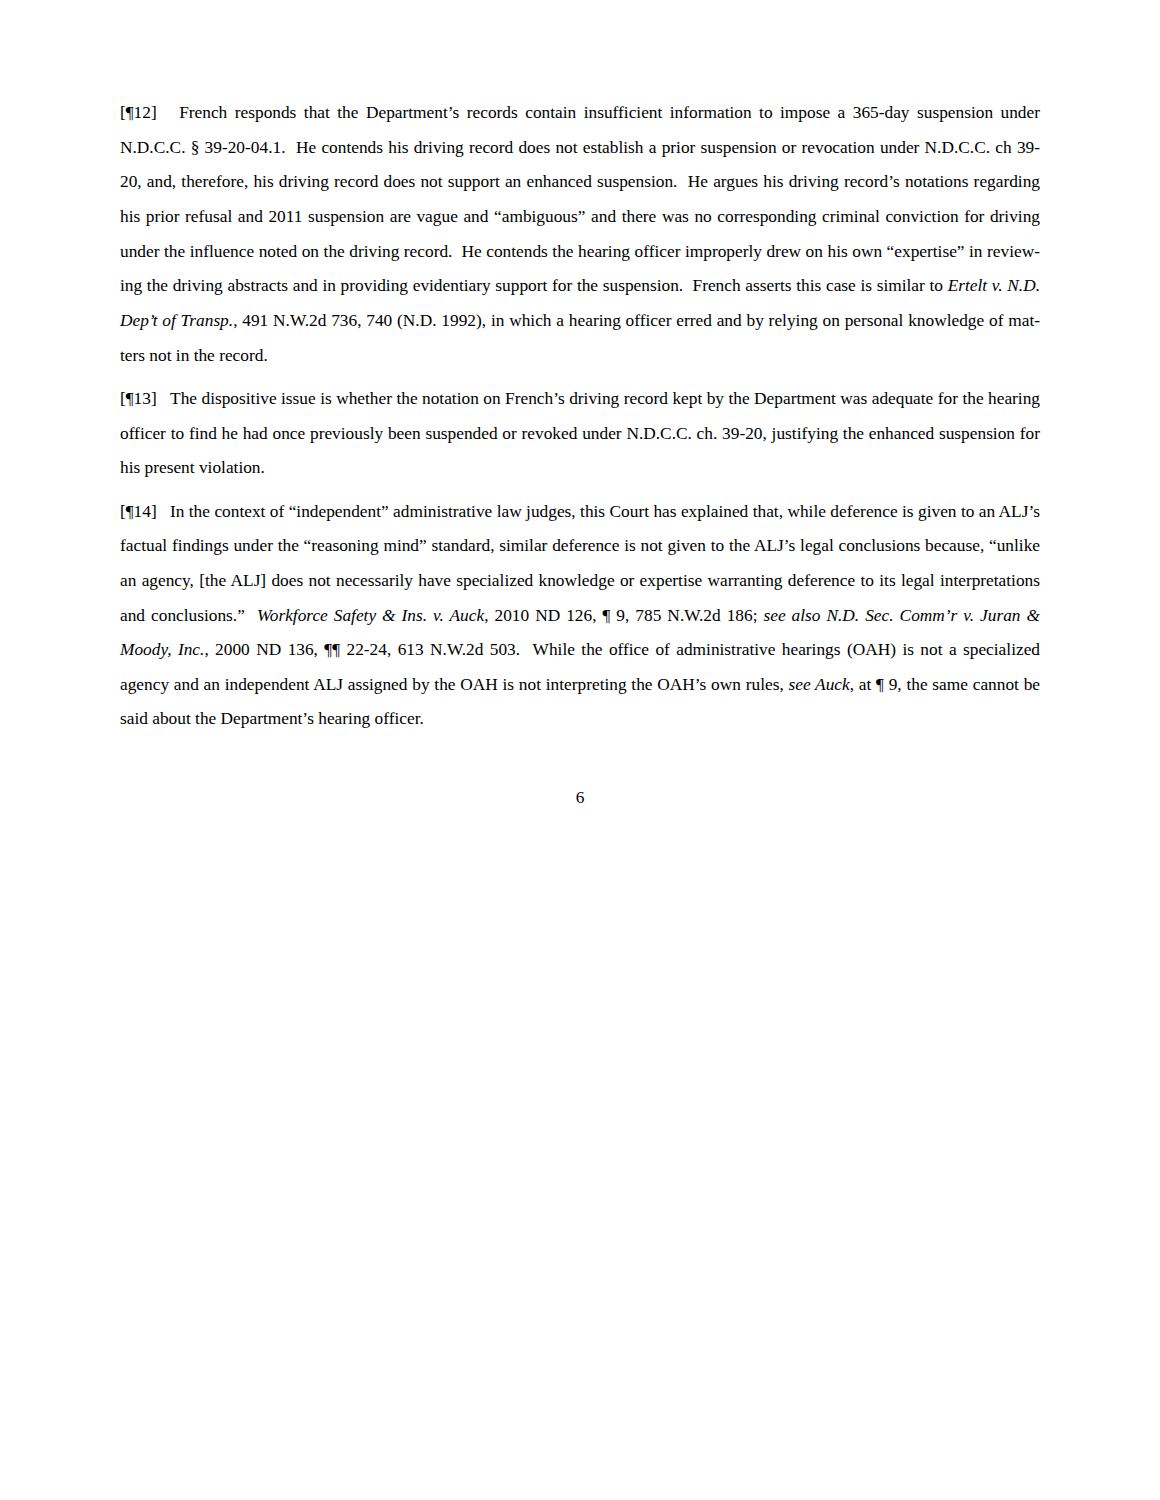[¶12] French responds that the Department’s records contain insufficient information to impose a 365-day suspension under N.D.C.C. § 39-20-04.1. He contends his driving record does not establish a prior suspension or revocation under N.D.C.C. ch 39-20, and, therefore, his driving record does not support an enhanced suspension. He argues his driving record’s notations regarding his prior refusal and 2011 suspension are vague and “ambiguous” and there was no corresponding criminal conviction for driving under the influence noted on the driving record. He contends the hearing officer improperly drew on his own “expertise” in reviewing the driving abstracts and in providing evidentiary support for the suspension. French asserts this case is similar to Ertelt v. N.D. Dep’t of Transp., 491 N.W.2d 736, 740 (N.D. 1992), in which a hearing officer erred and by relying on personal knowledge of matters not in the record.
[¶13] The dispositive issue is whether the notation on French’s driving record kept by the Department was adequate for the hearing officer to find he had once previously been suspended or revoked under N.D.C.C. ch. 39-20, justifying the enhanced suspension for his present violation.
[¶14] In the context of “independent” administrative law judges, this Court has explained that, while deference is given to an ALJ’s factual findings under the “reasoning mind” standard, similar deference is not given to the ALJ’s legal conclusions because, “unlike an agency, [the ALJ] does not necessarily have specialized knowledge or expertise warranting deference to its legal interpretations and conclusions.” Workforce Safety & Ins. v. Auck, 2010 ND 126, ¶ 9, 785 N.W.2d 186; see also N.D. Sec. Comm’r v. Juran & Moody, Inc., 2000 ND 136, ¶¶ 22-24, 613 N.W.2d 503. While the office of administrative hearings (OAH) is not a specialized agency and an independent ALJ assigned by the OAH is not interpreting the OAH’s own rules, see Auck, at ¶ 9, the same cannot be said about the Department’s hearing officer.
6